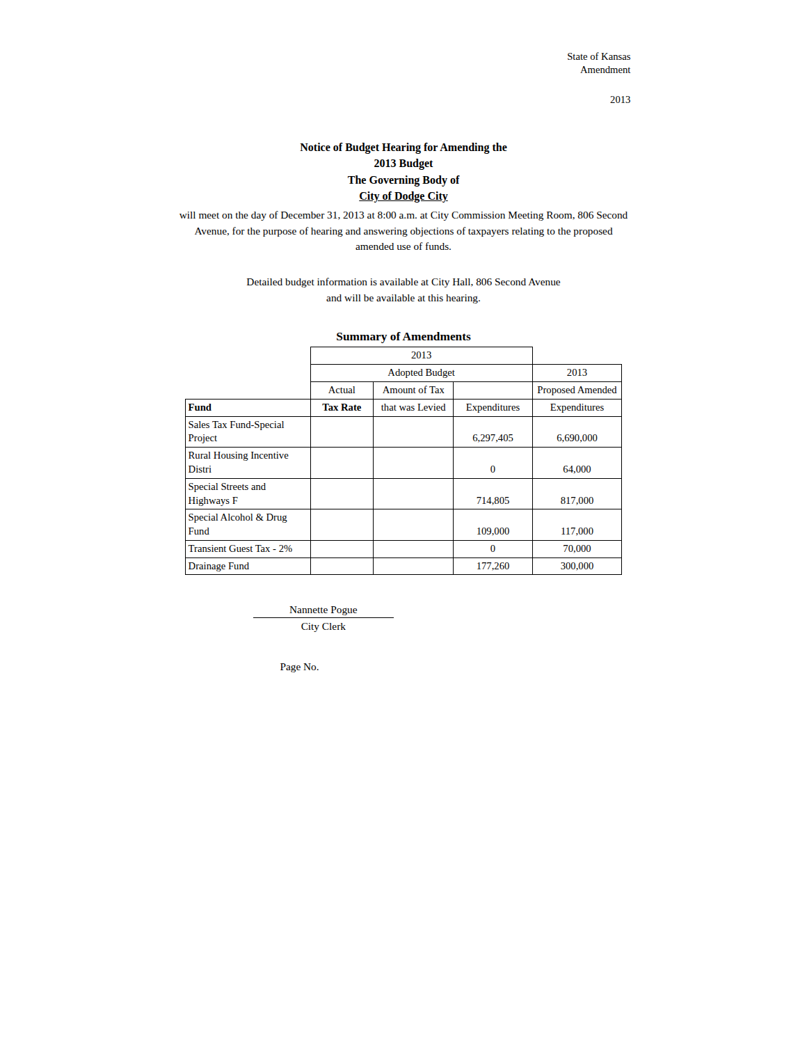State of Kansas
Amendment
2013
Notice of Budget Hearing for Amending the
2013 Budget
The Governing Body of
City of Dodge City
will meet on the day of December 31, 2013 at 8:00 a.m. at City Commission Meeting Room, 806 Second Avenue, for the purpose of hearing and answering objections of taxpayers relating to the proposed amended use of funds.
Detailed budget information is available at City Hall, 806 Second Avenue
and will be available at this hearing.
Summary of Amendments
| | 2013 | |
| | Adopted Budget | 2013 |
| | Actual | Amount of Tax | | Proposed Amended |
| Fund | Tax Rate | that was Levied | Expenditures | Expenditures |
| Sales Tax Fund-Special Project | | | 6,297,405 | 6,690,000 |
| Rural Housing Incentive Distri | | | 0 | 64,000 |
| Special Streets and Highways F | | | 714,805 | 817,000 |
| Special Alcohol & Drug Fund | | | 109,000 | 117,000 |
| Transient Guest Tax - 2% | | | 0 | 70,000 |
| Drainage Fund | | | 177,260 | 300,000 |
Nannette Pogue
City Clerk
Page No.